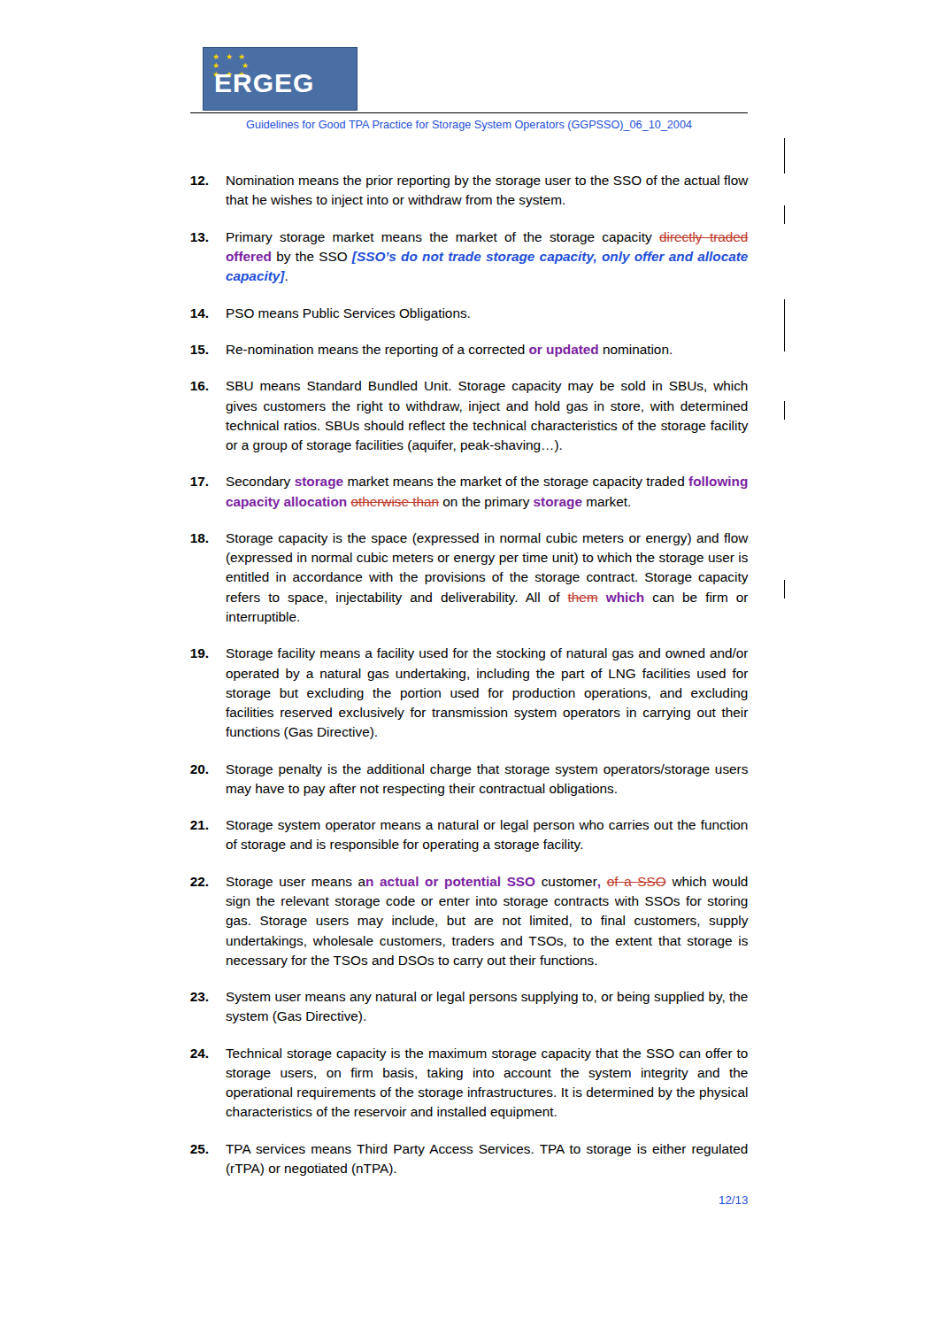★ ★ ★
★ ★
★ ★ ★
ERGEG
Guidelines for Good TPA Practice for Storage System Operators (GGPSSO)_06_10_2004
12. Nomination means the prior reporting by the storage user to the SSO of the actual flow that he wishes to inject into or withdraw from the system.
13. Primary storage market means the market of the storage capacity directly traded offered by the SSO [SSO’s do not trade storage capacity, only offer and allocate capacity].
14. PSO means Public Services Obligations.
15. Re-nomination means the reporting of a corrected or updated nomination.
16. SBU means Standard Bundled Unit. Storage capacity may be sold in SBUs, which gives customers the right to withdraw, inject and hold gas in store, with determined technical ratios. SBUs should reflect the technical characteristics of the storage facility or a group of storage facilities (aquifer, peak-shaving…).
17. Secondary storage market means the market of the storage capacity traded following capacity allocation otherwise than on the primary storage market.
18. Storage capacity is the space (expressed in normal cubic meters or energy) and flow (expressed in normal cubic meters or energy per time unit) to which the storage user is entitled in accordance with the provisions of the storage contract. Storage capacity refers to space, injectability and deliverability. All of them which can be firm or interruptible.
19. Storage facility means a facility used for the stocking of natural gas and owned and/or operated by a natural gas undertaking, including the part of LNG facilities used for storage but excluding the portion used for production operations, and excluding facilities reserved exclusively for transmission system operators in carrying out their functions (Gas Directive).
20. Storage penalty is the additional charge that storage system operators/storage users may have to pay after not respecting their contractual obligations.
21. Storage system operator means a natural or legal person who carries out the function of storage and is responsible for operating a storage facility.
22. Storage user means an actual or potential SSO customer, of a SSO which would sign the relevant storage code or enter into storage contracts with SSOs for storing gas. Storage users may include, but are not limited, to final customers, supply undertakings, wholesale customers, traders and TSOs, to the extent that storage is necessary for the TSOs and DSOs to carry out their functions.
23. System user means any natural or legal persons supplying to, or being supplied by, the system (Gas Directive).
24. Technical storage capacity is the maximum storage capacity that the SSO can offer to storage users, on firm basis, taking into account the system integrity and the operational requirements of the storage infrastructures. It is determined by the physical characteristics of the reservoir and installed equipment.
25. TPA services means Third Party Access Services. TPA to storage is either regulated (rTPA) or negotiated (nTPA).
12/13